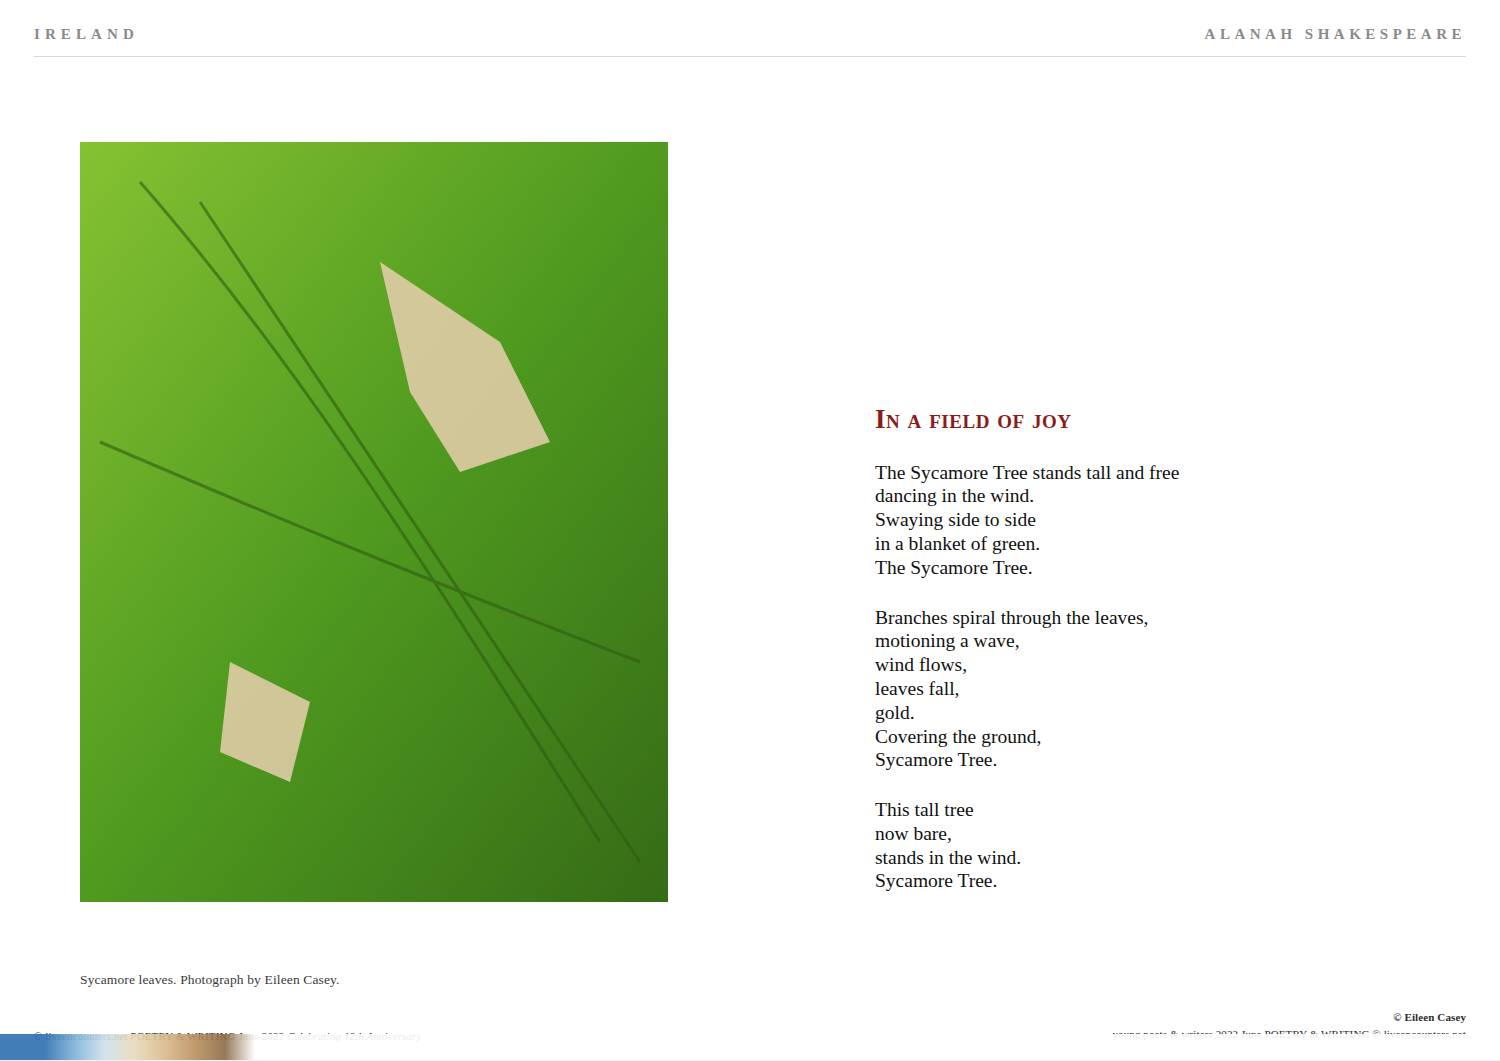Ireland
Alanah Shakespeare
Sycamore leaves. Photograph by Eileen Casey.
In a field of joy
The Sycamore Tree stands tall and free
dancing in the wind.
Swaying side to side
in a blanket of green.
The Sycamore Tree.
Branches spiral through the leaves,
motioning a wave,
wind flows,
leaves fall,
gold.
Covering the ground,
Sycamore Tree.
This tall tree
now bare,
stands in the wind.
Sycamore Tree.
© liveencounters.net POETRY & WRITING June 2022 Celebrating 12th Anniversary
© Eileen Casey
young poets & writers 2022 June POETRY & WRITING © liveencounters.net